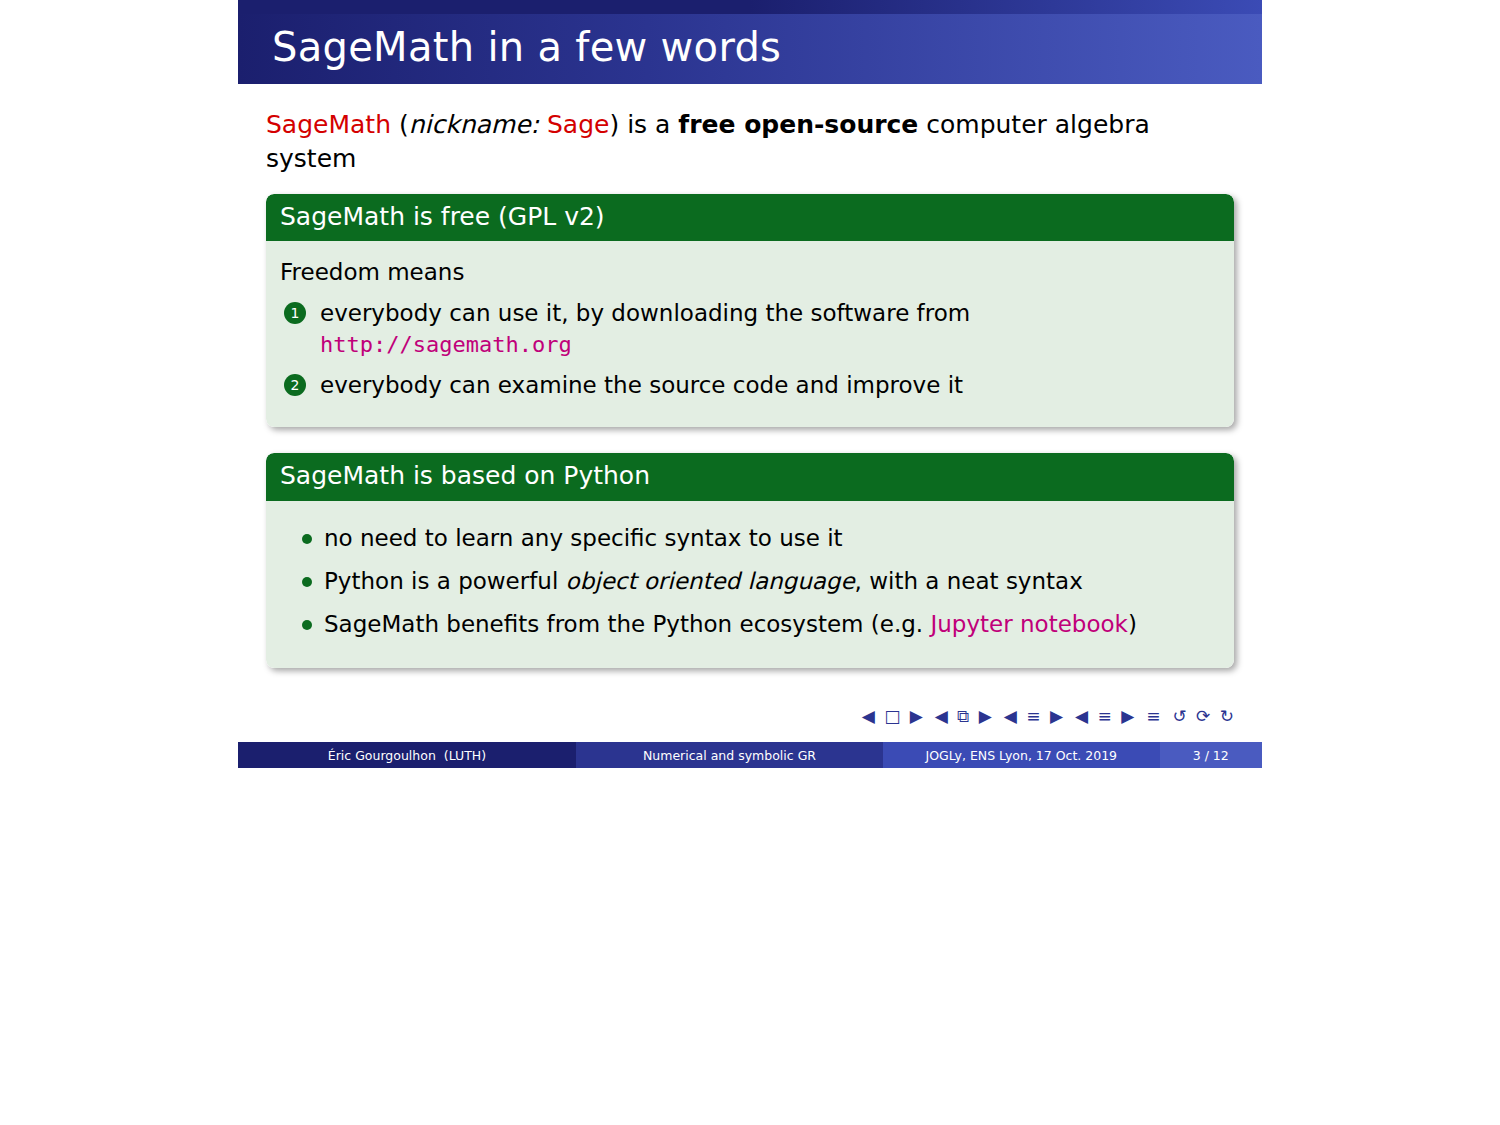SageMath in a few words
SageMath (nickname: Sage) is a free open-source computer algebra system
SageMath is free (GPL v2)
Freedom means
everybody can use it, by downloading the software from
http://sagemath.org
everybody can examine the source code and improve it
SageMath is based on Python
no need to learn any specific syntax to use it
Python is a powerful object oriented language, with a neat syntax
SageMath benefits from the Python ecosystem (e.g. Jupyter notebook)
◀ □ ▶ ◀ ⧉ ▶ ◀ ≡ ▶ ◀ ≡ ▶ ≡ ↺ ⟳ ↻
Éric Gourgoulhon (LUTH)
Numerical and symbolic GR
JOGLy, ENS Lyon, 17 Oct. 2019
3 / 12